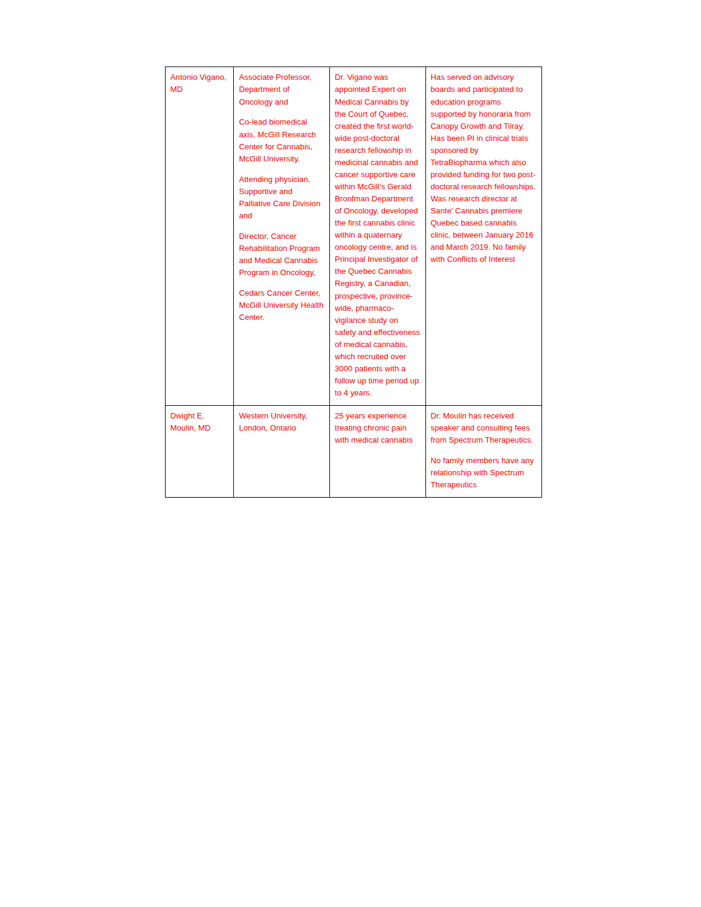| Antonio Vigano, MD | Associate Professor, Department of Oncology and Co-lead biomedical axis, McGill Research Center for Cannabis, McGill University. Attending physician, Supportive and Palliative Care Division and Director, Cancer Rehabilitation Program and Medical Cannabis Program in Oncology, Cedars Cancer Center, McGill University Health Center. | Dr. Vigano was appointed Expert on Medical Cannabis by the Court of Quebec, created the first world-wide post-doctoral research fellowship in medicinal cannabis and cancer supportive care within McGill’s Gerald Bronfman Department of Oncology, developed the first cannabis clinic within a quaternary oncology centre, and is Principal Investigator of the Quebec Cannabis Registry, a Canadian, prospective, province-wide, pharmaco-vigilance study on safety and effectiveness of medical cannabis, which recruited over 3000 patients with a follow up time period up to 4 years. | Has served on advisory boards and participated to education programs supported by honoraria from Canopy Growth and Tilray. Has been PI in clinical trials sponsored by TetraBiopharma which also provided funding for two post-doctoral research fellowships. Was research director at Sante’ Cannabis premiere Quebec based cannabis clinic, between January 2016 and March 2019. No family with Conflicts of Interest |
| Dwight E. Moulin, MD | Western University, London, Ontario | 25 years experience treating chronic pain with medical cannabis | Dr. Moulin has received speaker and consulting fees from Spectrum Therapeutics. No family members have any relationship with Spectrum Therapeutics |